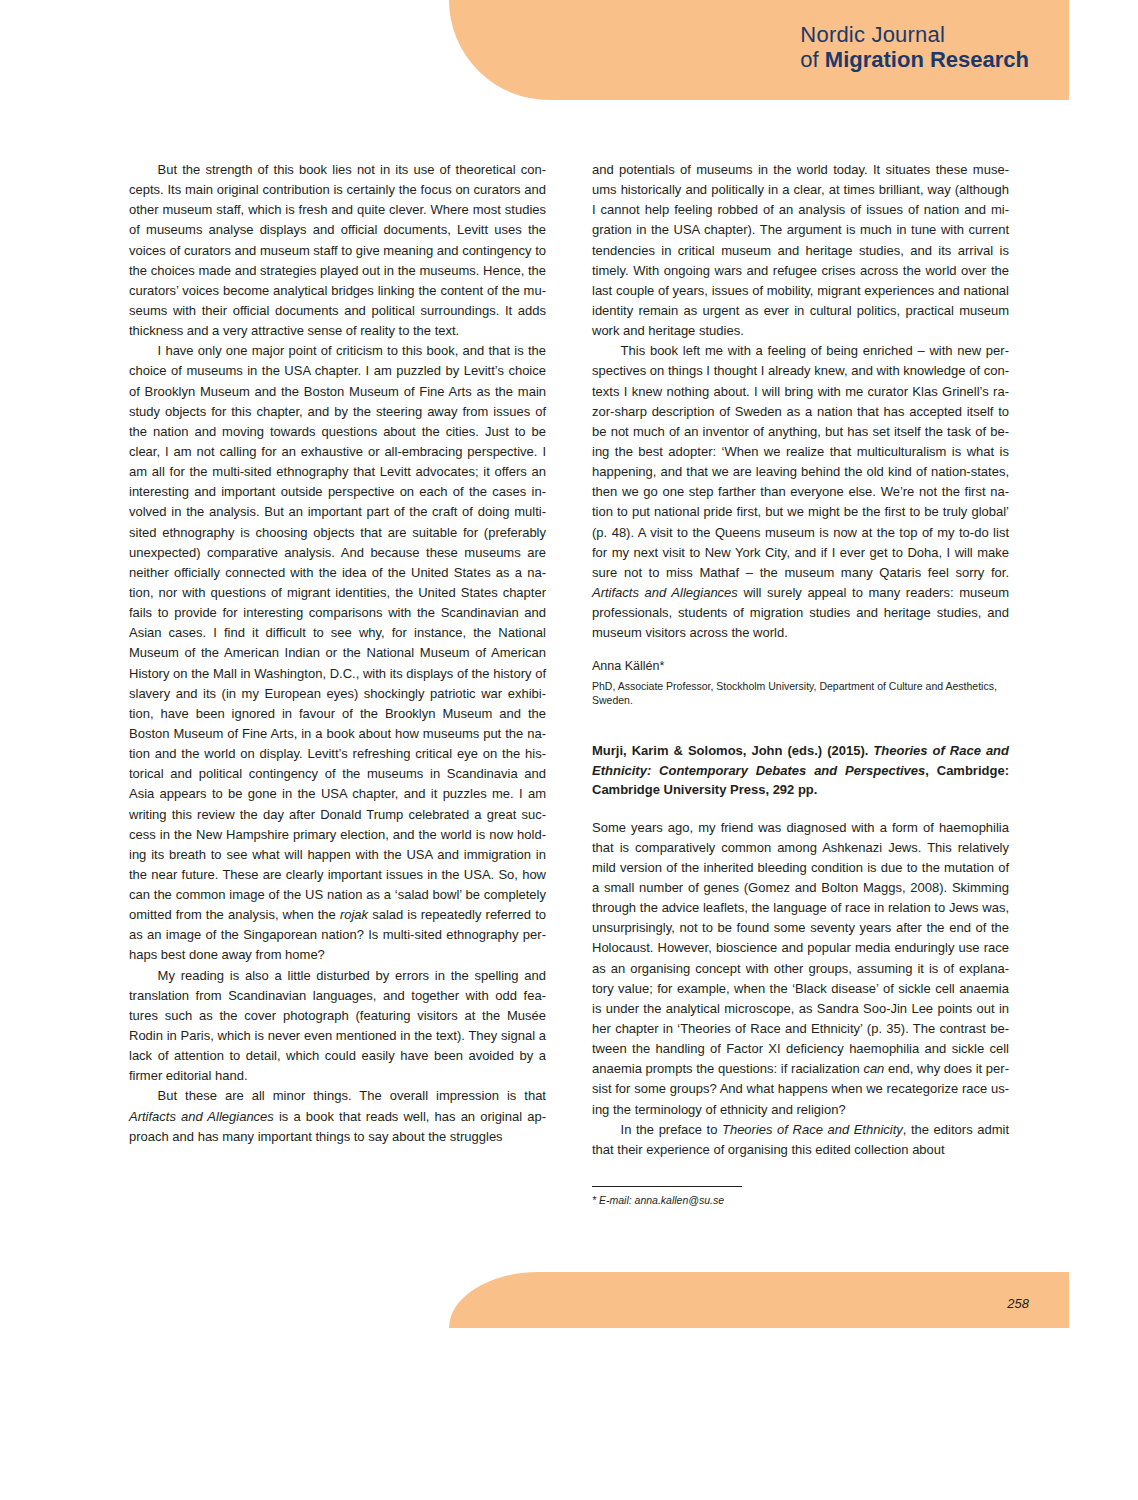Nordic Journal
of Migration Research
But the strength of this book lies not in its use of theoretical concepts. Its main original contribution is certainly the focus on curators and other museum staff, which is fresh and quite clever. Where most studies of museums analyse displays and official documents, Levitt uses the voices of curators and museum staff to give meaning and contingency to the choices made and strategies played out in the museums. Hence, the curators’ voices become analytical bridges linking the content of the museums with their official documents and political surroundings. It adds thickness and a very attractive sense of reality to the text.
I have only one major point of criticism to this book, and that is the choice of museums in the USA chapter. I am puzzled by Levitt’s choice of Brooklyn Museum and the Boston Museum of Fine Arts as the main study objects for this chapter, and by the steering away from issues of the nation and moving towards questions about the cities. Just to be clear, I am not calling for an exhaustive or all-embracing perspective. I am all for the multi-sited ethnography that Levitt advocates; it offers an interesting and important outside perspective on each of the cases involved in the analysis. But an important part of the craft of doing multi-sited ethnography is choosing objects that are suitable for (preferably unexpected) comparative analysis. And because these museums are neither officially connected with the idea of the United States as a nation, nor with questions of migrant identities, the United States chapter fails to provide for interesting comparisons with the Scandinavian and Asian cases. I find it difficult to see why, for instance, the National Museum of the American Indian or the National Museum of American History on the Mall in Washington, D.C., with its displays of the history of slavery and its (in my European eyes) shockingly patriotic war exhibition, have been ignored in favour of the Brooklyn Museum and the Boston Museum of Fine Arts, in a book about how museums put the nation and the world on display. Levitt’s refreshing critical eye on the historical and political contingency of the museums in Scandinavia and Asia appears to be gone in the USA chapter, and it puzzles me. I am writing this review the day after Donald Trump celebrated a great success in the New Hampshire primary election, and the world is now holding its breath to see what will happen with the USA and immigration in the near future. These are clearly important issues in the USA. So, how can the common image of the US nation as a ‘salad bowl’ be completely omitted from the analysis, when the rojak salad is repeatedly referred to as an image of the Singaporean nation? Is multi-sited ethnography perhaps best done away from home?
My reading is also a little disturbed by errors in the spelling and translation from Scandinavian languages, and together with odd features such as the cover photograph (featuring visitors at the Musée Rodin in Paris, which is never even mentioned in the text). They signal a lack of attention to detail, which could easily have been avoided by a firmer editorial hand.
But these are all minor things. The overall impression is that Artifacts and Allegiances is a book that reads well, has an original approach and has many important things to say about the struggles
and potentials of museums in the world today. It situates these museums historically and politically in a clear, at times brilliant, way (although I cannot help feeling robbed of an analysis of issues of nation and migration in the USA chapter). The argument is much in tune with current tendencies in critical museum and heritage studies, and its arrival is timely. With ongoing wars and refugee crises across the world over the last couple of years, issues of mobility, migrant experiences and national identity remain as urgent as ever in cultural politics, practical museum work and heritage studies.
This book left me with a feeling of being enriched – with new perspectives on things I thought I already knew, and with knowledge of contexts I knew nothing about. I will bring with me curator Klas Grinell’s razor-sharp description of Sweden as a nation that has accepted itself to be not much of an inventor of anything, but has set itself the task of being the best adopter: ‘When we realize that multiculturalism is what is happening, and that we are leaving behind the old kind of nation-states, then we go one step farther than everyone else. We’re not the first nation to put national pride first, but we might be the first to be truly global’ (p. 48). A visit to the Queens museum is now at the top of my to-do list for my next visit to New York City, and if I ever get to Doha, I will make sure not to miss Mathaf – the museum many Qataris feel sorry for. Artifacts and Allegiances will surely appeal to many readers: museum professionals, students of migration studies and heritage studies, and museum visitors across the world.
Anna Källén*
PhD, Associate Professor, Stockholm University, Department of Culture and Aesthetics, Sweden.
Murji, Karim & Solomos, John (eds.) (2015). Theories of Race and Ethnicity: Contemporary Debates and Perspectives, Cambridge: Cambridge University Press, 292 pp.
Some years ago, my friend was diagnosed with a form of haemophilia that is comparatively common among Ashkenazi Jews. This relatively mild version of the inherited bleeding condition is due to the mutation of a small number of genes (Gomez and Bolton Maggs, 2008). Skimming through the advice leaflets, the language of race in relation to Jews was, unsurprisingly, not to be found some seventy years after the end of the Holocaust. However, bioscience and popular media enduringly use race as an organising concept with other groups, assuming it is of explanatory value; for example, when the ‘Black disease’ of sickle cell anaemia is under the analytical microscope, as Sandra Soo-Jin Lee points out in her chapter in ‘Theories of Race and Ethnicity’ (p. 35). The contrast between the handling of Factor XI deficiency haemophilia and sickle cell anaemia prompts the questions: if racialization can end, why does it persist for some groups? And what happens when we recategorize race using the terminology of ethnicity and religion?
In the preface to Theories of Race and Ethnicity, the editors admit that their experience of organising this edited collection about
* E-mail: anna.kallen@su.se
258